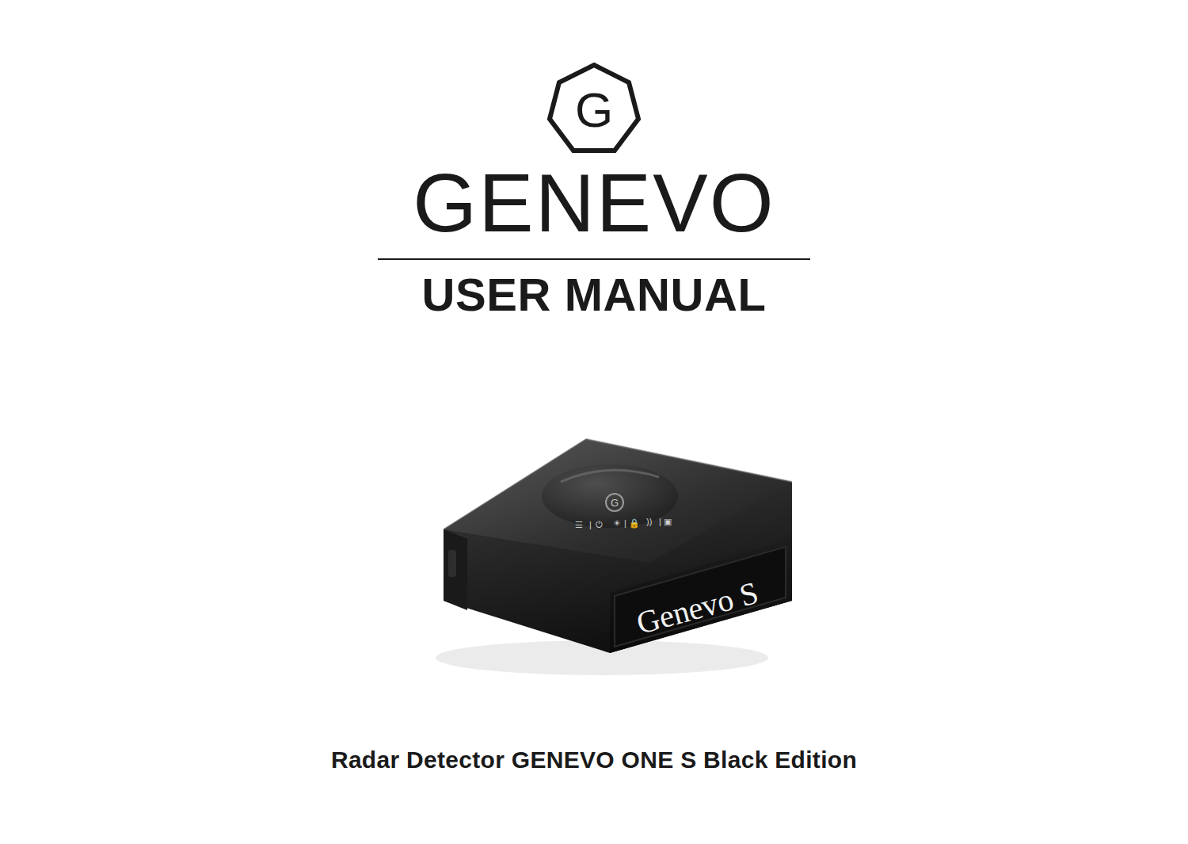G
GENEVO
USER MANUAL
G ☰ | ⏻ ☀ | 🔒 )) | ▣ Genevo S
Radar Detector GENEVO ONE S Black Edition